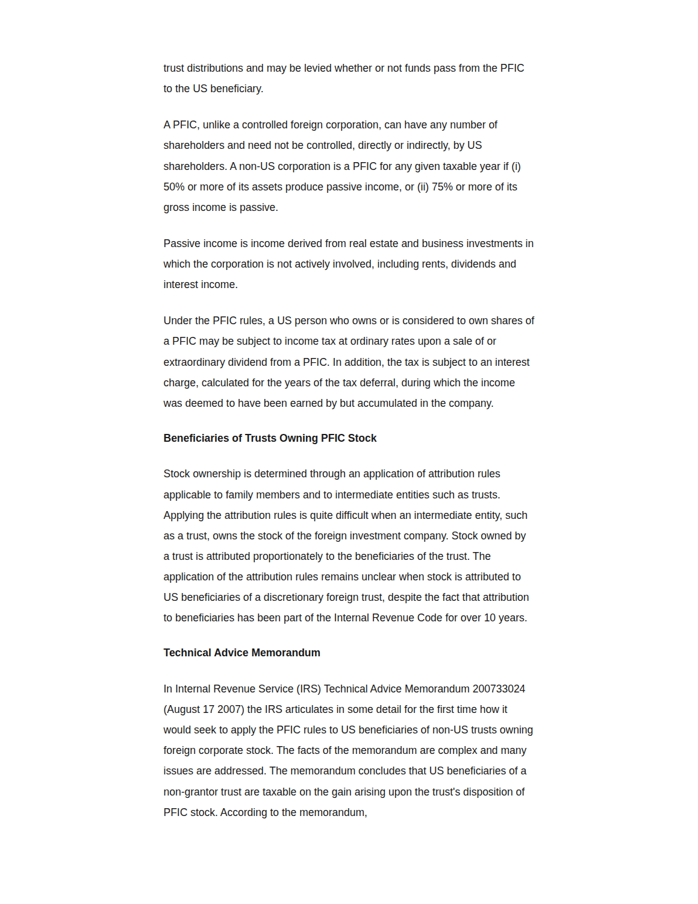trust distributions and may be levied whether or not funds pass from the PFIC to the US beneficiary.
A PFIC, unlike a controlled foreign corporation, can have any number of shareholders and need not be controlled, directly or indirectly, by US shareholders. A non-US corporation is a PFIC for any given taxable year if (i) 50% or more of its assets produce passive income, or (ii) 75% or more of its gross income is passive.
Passive income is income derived from real estate and business investments in which the corporation is not actively involved, including rents, dividends and interest income.
Under the PFIC rules, a US person who owns or is considered to own shares of a PFIC may be subject to income tax at ordinary rates upon a sale of or extraordinary dividend from a PFIC. In addition, the tax is subject to an interest charge, calculated for the years of the tax deferral, during which the income was deemed to have been earned by but accumulated in the company.
Beneficiaries of Trusts Owning PFIC Stock
Stock ownership is determined through an application of attribution rules applicable to family members and to intermediate entities such as trusts. Applying the attribution rules is quite difficult when an intermediate entity, such as a trust, owns the stock of the foreign investment company. Stock owned by a trust is attributed proportionately to the beneficiaries of the trust. The application of the attribution rules remains unclear when stock is attributed to US beneficiaries of a discretionary foreign trust, despite the fact that attribution to beneficiaries has been part of the Internal Revenue Code for over 10 years.
Technical Advice Memorandum
In Internal Revenue Service (IRS) Technical Advice Memorandum 200733024 (August 17 2007) the IRS articulates in some detail for the first time how it would seek to apply the PFIC rules to US beneficiaries of non-US trusts owning foreign corporate stock. The facts of the memorandum are complex and many issues are addressed. The memorandum concludes that US beneficiaries of a non-grantor trust are taxable on the gain arising upon the trust's disposition of PFIC stock. According to the memorandum,